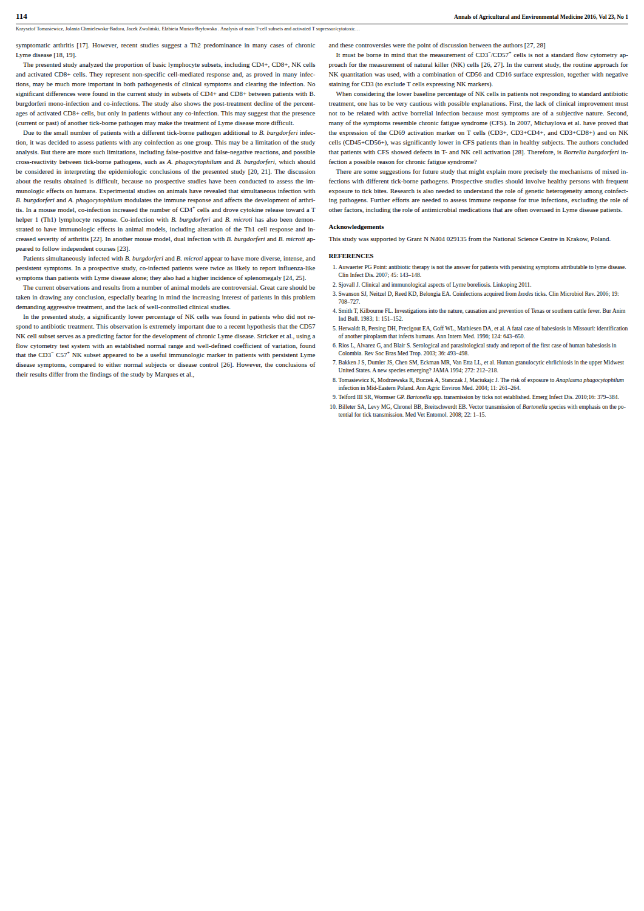114
Annals of Agricultural and Environmental Medicine 2016, Vol 23, No 1
Krzysztof Tomasiewicz, Jolanta Chmielewska-Badora, Jacek Zwoliński, Elżbieta Murias-Bryłowska . Analysis of main T-cell subsets and activated T supressor/cytotoxic…
symptomatic arthritis [17]. However, recent studies suggest a Th2 predominance in many cases of chronic Lyme disease [18, 19].
The presented study analyzed the proportion of basic lymphocyte subsets, including CD4+, CD8+, NK cells and activated CD8+ cells. They represent non-specific cell-mediated response and, as proved in many infections, may be much more important in both pathogenesis of clinical symptoms and clearing the infection. No significant differences were found in the current study in subsets of CD4+ and CD8+ between patients with B. burgdorferi mono-infection and co-infections. The study also shows the post-treatment decline of the percentages of activated CD8+ cells, but only in patients without any co-infection. This may suggest that the presence (current or past) of another tick-borne pathogen may make the treatment of Lyme disease more difficult.
Due to the small number of patients with a different tick-borne pathogen additional to B. burgdorferi infection, it was decided to assess patients with any coinfection as one group. This may be a limitation of the study analysis. But there are more such limitations, including false-positive and false-negative reactions, and possible cross-reactivity between tick-borne pathogens, such as A. phagocytophilum and B. burgdorferi, which should be considered in interpreting the epidemiologic conclusions of the presented study [20, 21]. The discussion about the results obtained is difficult, because no prospective studies have been conducted to assess the immunologic effects on humans. Experimental studies on animals have revealed that simultaneous infection with B. burgdorferi and A. phagocytophilum modulates the immune response and affects the development of arthritis. In a mouse model, co-infection increased the number of CD4+ cells and drove cytokine release toward a T helper 1 (Th1) lymphocyte response. Co-infection with B. burgdorferi and B. microti has also been demonstrated to have immunologic effects in animal models, including alteration of the Th1 cell response and increased severity of arthritis [22]. In another mouse model, dual infection with B. burgdorferi and B. microti appeared to follow independent courses [23].
Patients simultaneously infected with B. burgdorferi and B. microti appear to have more diverse, intense, and persistent symptoms. In a prospective study, co-infected patients were twice as likely to report influenza-like symptoms than patients with Lyme disease alone; they also had a higher incidence of splenomegaly [24, 25].
The current observations and results from a number of animal models are controversial. Great care should be taken in drawing any conclusion, especially bearing in mind the increasing interest of patients in this problem demanding aggressive treatment, and the lack of well-controlled clinical studies.
In the presented study, a significantly lower percentage of NK cells was found in patients who did not respond to antibiotic treatment. This observation is extremely important due to a recent hypothesis that the CD57 NK cell subset serves as a predicting factor for the development of chronic Lyme disease. Stricker et al., using a flow cytometry test system with an established normal range and well-defined coefficient of variation, found that the CD3− C57+ NK subset appeared to be a useful immunologic marker in patients with persistent Lyme disease symptoms, compared to either normal subjects or disease control [26]. However, the conclusions of their results differ from the findings of the study by Marques et al.,
and these controversies were the point of discussion between the authors [27, 28]
It must be borne in mind that the measurement of CD3−/CD57+ cells is not a standard flow cytometry approach for the measurement of natural killer (NK) cells [26, 27]. In the current study, the routine approach for NK quantitation was used, with a combination of CD56 and CD16 surface expression, together with negative staining for CD3 (to exclude T cells expressing NK markers).
When considering the lower baseline percentage of NK cells in patients not responding to standard antibiotic treatment, one has to be very cautious with possible explanations. First, the lack of clinical improvement must not to be related with active borrelial infection because most symptoms are of a subjective nature. Second, many of the symptoms resemble chronic fatigue syndrome (CFS). In 2007, Michaylova et al. have proved that the expression of the CD69 activation marker on T cells (CD3+, CD3+CD4+, and CD3+CD8+) and on NK cells (CD45+CD56+), was significantly lower in CFS patients than in healthy subjects. The authors concluded that patients with CFS showed defects in T- and NK cell activation [28]. Therefore, is Borrelia burgdorferi infection a possible reason for chronic fatigue syndrome?
There are some suggestions for future study that might explain more precisely the mechanisms of mixed infections with different tick-borne pathogens. Prospective studies should involve healthy persons with frequent exposure to tick bites. Research is also needed to understand the role of genetic heterogeneity among coinfecting pathogens. Further efforts are needed to assess immune response for true infections, excluding the role of other factors, including the role of antimicrobial medications that are often overused in Lyme disease patients.
Acknowledgements
This study was supported by Grant N N404 029135 from the National Science Centre in Krakow, Poland.
REFERENCES
Auwaerter PG Point: antibiotic therapy is not the answer for patients with persisting symptoms attributable to lyme disease. Clin Infect Dis. 2007; 45: 143–148.
Sjovall J. Clinical and immunological aspects of Lyme boreliosis. Linkoping 2011.
Swanson SJ, Neitzel D, Reed KD, Belongia EA. Coinfections acquired from Ixodes ticks. Clin Microbiol Rev. 2006; 19: 708–727.
Smith T, Kilbourne FL. Investigations into the nature, causation and prevention of Texas or southern cattle fever. Bur Anim Ind Bull. 1983; 1: 151–152.
Herwaldt B, Persing DH, Precigout EA, Goff WL, Mathiesen DA, et al. A fatal case of babesiosis in Missouri: identification of another piroplasm that infects humans. Ann Intern Med. 1996; 124: 643–650.
Rios L, Alvarez G, and Blair S. Serological and parasitological study and report of the first case of human babesiosis in Colombia. Rev Soc Bras Med Trop. 2003; 36: 493–498.
Bakken J S, Dumler JS, Chen SM, Eckman MR, Van Etta LL, et al. Human granulocytic ehrlichiosis in the upper Midwest United States. A new species emerging? JAMA 1994; 272: 212–218.
Tomasiewicz K, Modrzewska R, Buczek A, Stanczak J, Maciukajc J. The risk of exposure to Anaplasma phagocytophilum infection in Mid-Eastern Poland. Ann Agric Environ Med. 2004; 11: 261–264.
Telford III SR, Wormser GP. Bartonella spp. transmission by ticks not established. Emerg Infect Dis. 2010;16: 379–384.
Billeter SA, Levy MG, Chronel BB, Breitschwerdt EB. Vector transmission of Bartonella species with emphasis on the potential for tick transmission. Med Vet Entomol. 2008; 22: 1–15.